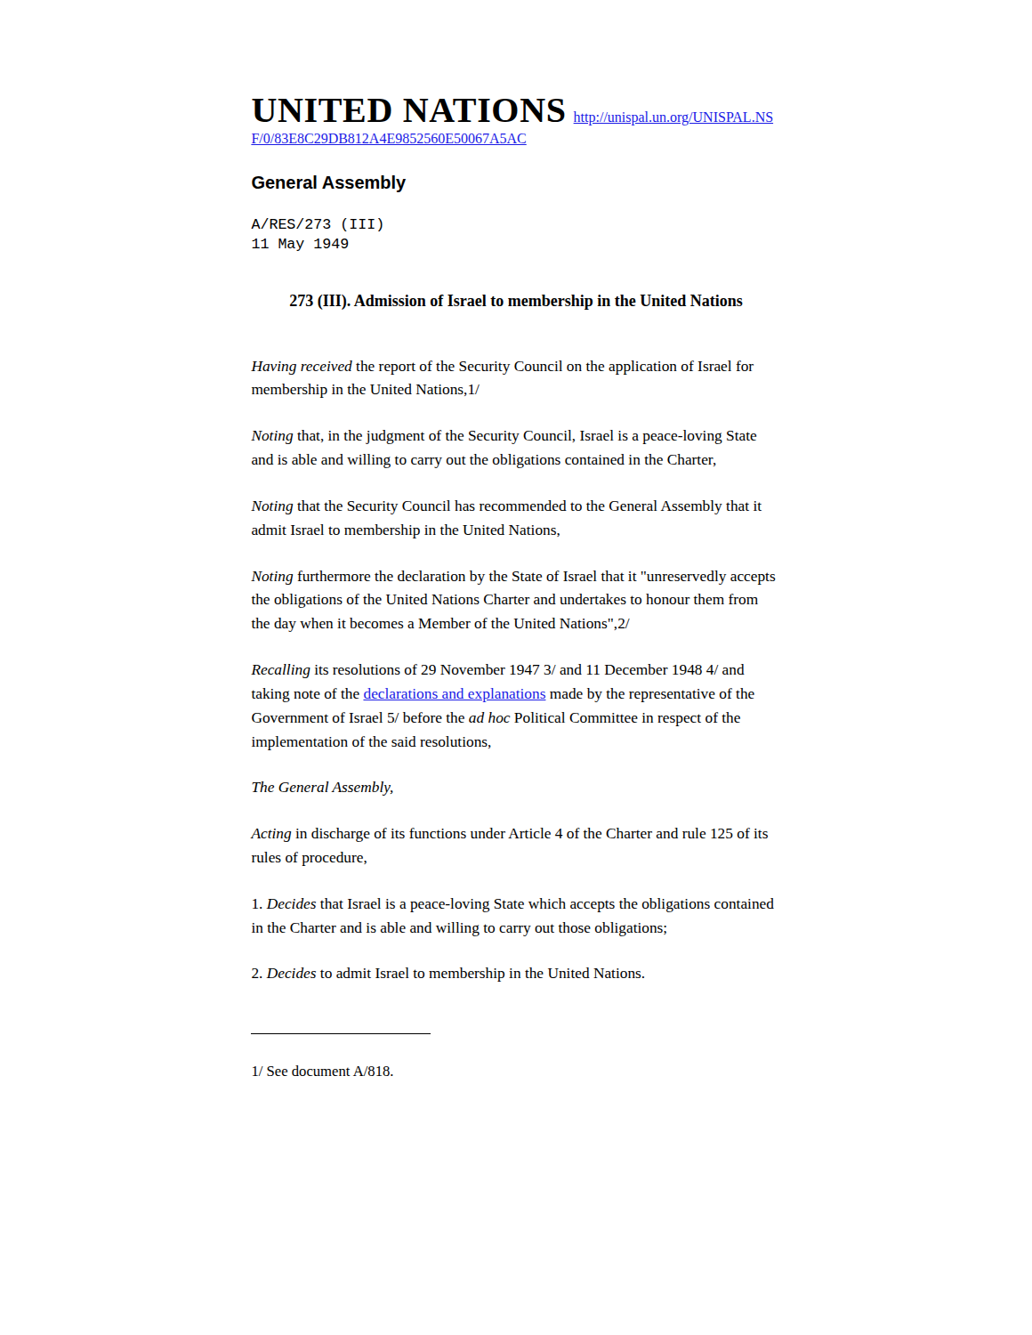UNITED NATIONS http://unispal.un.org/UNISPAL.NSF/0/83E8C29DB812A4E9852560E50067A5AC
General Assembly
A/RES/273 (III)
11 May 1949
273 (III). Admission of Israel to membership in the United Nations
Having received the report of the Security Council on the application of Israel for membership in the United Nations,1/
Noting that, in the judgment of the Security Council, Israel is a peace-loving State and is able and willing to carry out the obligations contained in the Charter,
Noting that the Security Council has recommended to the General Assembly that it admit Israel to membership in the United Nations,
Noting furthermore the declaration by the State of Israel that it "unreservedly accepts the obligations of the United Nations Charter and undertakes to honour them from the day when it becomes a Member of the United Nations",2/
Recalling its resolutions of 29 November 1947 3/ and 11 December 1948 4/ and taking note of the declarations and explanations made by the representative of the Government of Israel 5/ before the ad hoc Political Committee in respect of the implementation of the said resolutions,
The General Assembly,
Acting in discharge of its functions under Article 4 of the Charter and rule 125 of its rules of procedure,
1. Decides that Israel is a peace-loving State which accepts the obligations contained in the Charter and is able and willing to carry out those obligations;
2. Decides to admit Israel to membership in the United Nations.
1/ See document A/818.